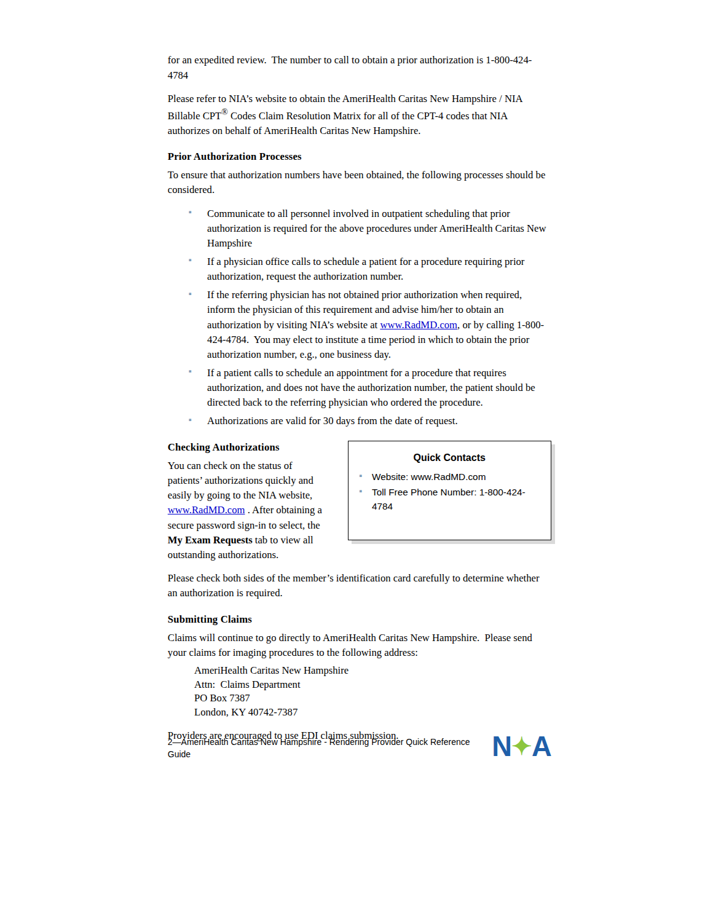for an expedited review. The number to call to obtain a prior authorization is 1-800-424-4784
Please refer to NIA’s website to obtain the AmeriHealth Caritas New Hampshire / NIA Billable CPT® Codes Claim Resolution Matrix for all of the CPT-4 codes that NIA authorizes on behalf of AmeriHealth Caritas New Hampshire.
Prior Authorization Processes
To ensure that authorization numbers have been obtained, the following processes should be considered.
Communicate to all personnel involved in outpatient scheduling that prior authorization is required for the above procedures under AmeriHealth Caritas New Hampshire
If a physician office calls to schedule a patient for a procedure requiring prior authorization, request the authorization number.
If the referring physician has not obtained prior authorization when required, inform the physician of this requirement and advise him/her to obtain an authorization by visiting NIA’s website at www.RadMD.com, or by calling 1-800-424-4784. You may elect to institute a time period in which to obtain the prior authorization number, e.g., one business day.
If a patient calls to schedule an appointment for a procedure that requires authorization, and does not have the authorization number, the patient should be directed back to the referring physician who ordered the procedure.
Authorizations are valid for 30 days from the date of request.
Quick Contacts
Website: www.RadMD.com
Toll Free Phone Number: 1-800-424-4784
Checking Authorizations
You can check on the status of patients’ authorizations quickly and easily by going to the NIA website, www.RadMD.com . After obtaining a secure password sign-in to select, the My Exam Requests tab to view all outstanding authorizations.
Please check both sides of the member’s identification card carefully to determine whether an authorization is required.
Submitting Claims
Claims will continue to go directly to AmeriHealth Caritas New Hampshire. Please send your claims for imaging procedures to the following address:
AmeriHealth Caritas New Hampshire
Attn: Claims Department
PO Box 7387
London, KY 40742-7387
Providers are encouraged to use EDI claims submission.
2—AmeriHealth Caritas New Hampshire - Rendering Provider Quick Reference Guide
N✦A